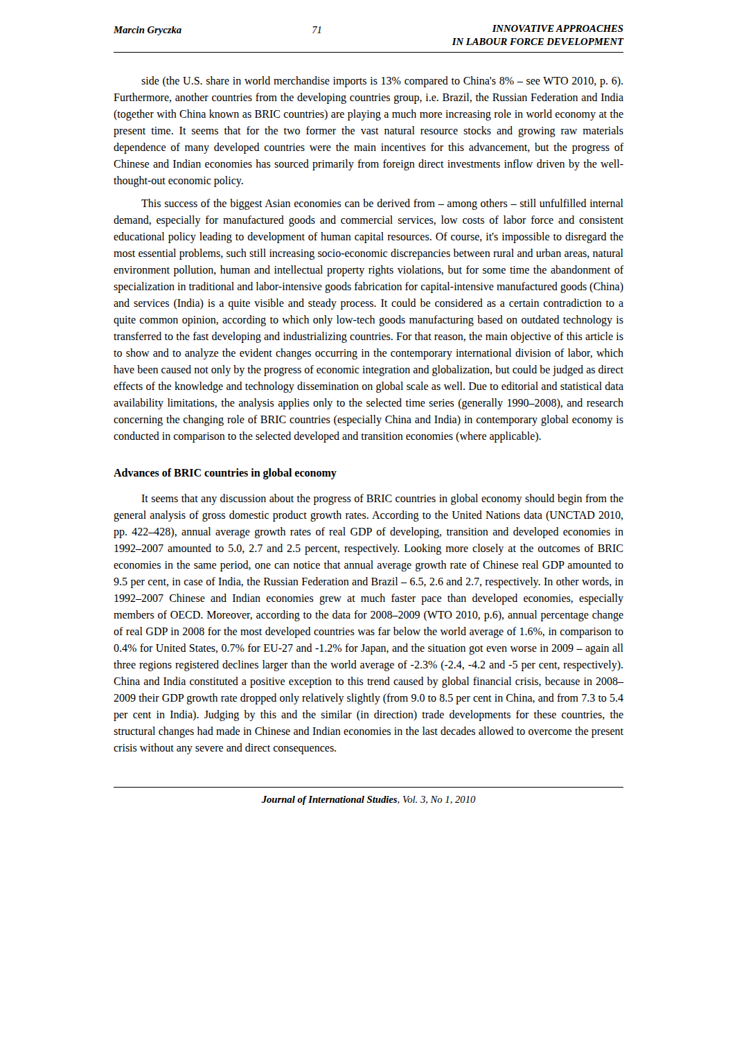Marcin Gryczka
71
INNOVATIVE APPROACHES
IN LABOUR FORCE DEVELOPMENT
side (the U.S. share in world merchandise imports is 13% compared to China's 8% – see WTO 2010, p. 6). Furthermore, another countries from the developing countries group, i.e. Brazil, the Russian Federation and India (together with China known as BRIC countries) are playing a much more increasing role in world economy at the present time. It seems that for the two former the vast natural resource stocks and growing raw materials dependence of many developed countries were the main incentives for this advancement, but the progress of Chinese and Indian economies has sourced primarily from foreign direct investments inflow driven by the well-thought-out economic policy.
This success of the biggest Asian economies can be derived from – among others – still unfulfilled internal demand, especially for manufactured goods and commercial services, low costs of labor force and consistent educational policy leading to development of human capital resources. Of course, it's impossible to disregard the most essential problems, such still increasing socio-economic discrepancies between rural and urban areas, natural environment pollution, human and intellectual property rights violations, but for some time the abandonment of specialization in traditional and labor-intensive goods fabrication for capital-intensive manufactured goods (China) and services (India) is a quite visible and steady process. It could be considered as a certain contradiction to a quite common opinion, according to which only low-tech goods manufacturing based on outdated technology is transferred to the fast developing and industrializing countries. For that reason, the main objective of this article is to show and to analyze the evident changes occurring in the contemporary international division of labor, which have been caused not only by the progress of economic integration and globalization, but could be judged as direct effects of the knowledge and technology dissemination on global scale as well. Due to editorial and statistical data availability limitations, the analysis applies only to the selected time series (generally 1990–2008), and research concerning the changing role of BRIC countries (especially China and India) in contemporary global economy is conducted in comparison to the selected developed and transition economies (where applicable).
Advances of BRIC countries in global economy
It seems that any discussion about the progress of BRIC countries in global economy should begin from the general analysis of gross domestic product growth rates. According to the United Nations data (UNCTAD 2010, pp. 422–428), annual average growth rates of real GDP of developing, transition and developed economies in 1992–2007 amounted to 5.0, 2.7 and 2.5 percent, respectively. Looking more closely at the outcomes of BRIC economies in the same period, one can notice that annual average growth rate of Chinese real GDP amounted to 9.5 per cent, in case of India, the Russian Federation and Brazil – 6.5, 2.6 and 2.7, respectively. In other words, in 1992–2007 Chinese and Indian economies grew at much faster pace than developed economies, especially members of OECD. Moreover, according to the data for 2008–2009 (WTO 2010, p.6), annual percentage change of real GDP in 2008 for the most developed countries was far below the world average of 1.6%, in comparison to 0.4% for United States, 0.7% for EU-27 and -1.2% for Japan, and the situation got even worse in 2009 – again all three regions registered declines larger than the world average of -2.3% (-2.4, -4.2 and -5 per cent, respectively). China and India constituted a positive exception to this trend caused by global financial crisis, because in 2008–2009 their GDP growth rate dropped only relatively slightly (from 9.0 to 8.5 per cent in China, and from 7.3 to 5.4 per cent in India). Judging by this and the similar (in direction) trade developments for these countries, the structural changes had made in Chinese and Indian economies in the last decades allowed to overcome the present crisis without any severe and direct consequences.
Journal of International Studies, Vol. 3, No 1, 2010